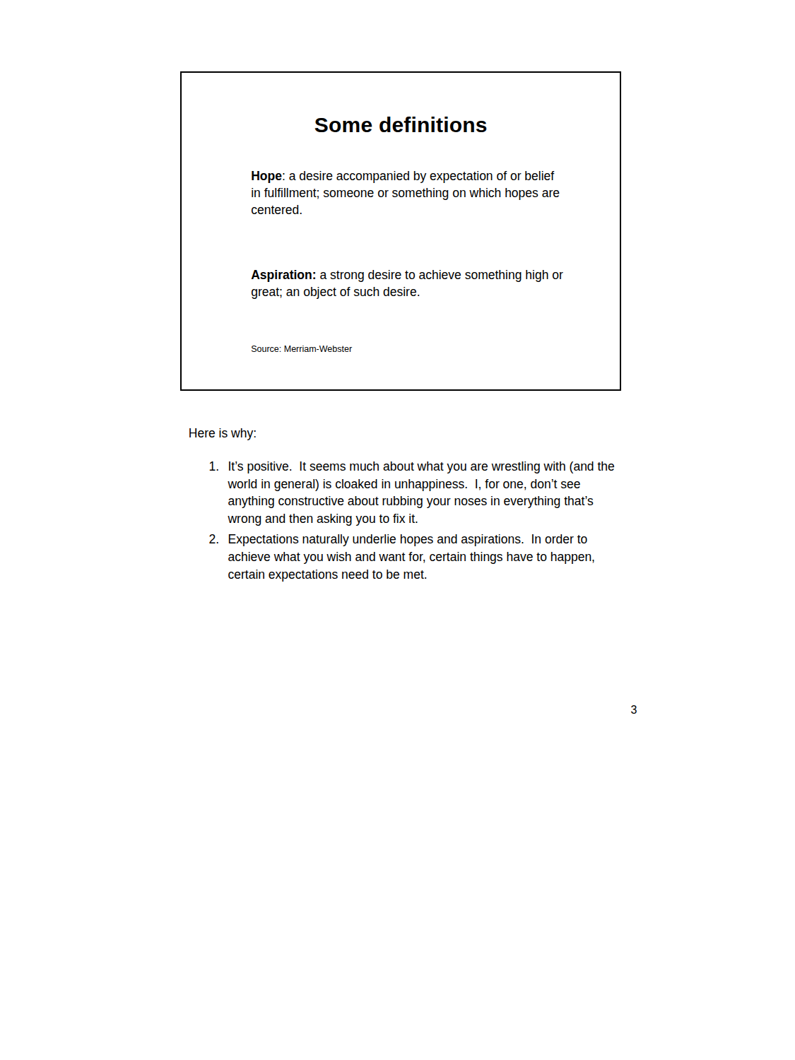Some definitions
Hope: a desire accompanied by expectation of or belief in fulfillment; someone or something on which hopes are centered.
Aspiration: a strong desire to achieve something high or great; an object of such desire.
Source: Merriam-Webster
Here is why:
It’s positive. It seems much about what you are wrestling with (and the world in general) is cloaked in unhappiness. I, for one, don’t see anything constructive about rubbing your noses in everything that’s wrong and then asking you to fix it.
Expectations naturally underlie hopes and aspirations. In order to achieve what you wish and want for, certain things have to happen, certain expectations need to be met.
3